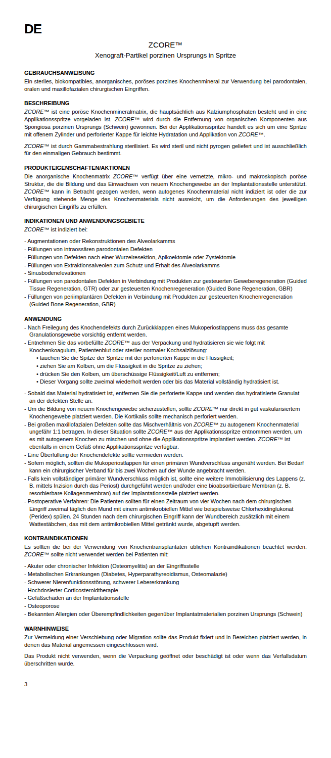DE
ZCORE™
Xenograft-Partikel porzinen Ursprungs in Spritze
Gebrauchsanweisung
Ein steriles, biokompatibles, anorganisches, poröses porzines Knochenmineral zur Verwendung bei parodontalen, oralen und maxillofazialen chirurgischen Eingriffen.
Beschreibung
ZCORE™ ist eine poröse Knochenmineralmatrix, die hauptsächlich aus Kalziumphosphaten besteht und in eine Applikationsspritze vorgeladen ist. ZCORE™ wird durch die Entfernung von organischen Komponenten aus Spongiosa porzinen Ursprungs (Schwein) gewonnen. Bei der Applikationsspritze handelt es sich um eine Spritze mit offenem Zylinder und perforierter Kappe für leichte Hydratation und Applikation von ZCORE™.
ZCORE™ ist durch Gammabestrahlung sterilisiert. Es wird steril und nicht pyrogen geliefert und ist ausschließlich für den einmaligen Gebrauch bestimmt.
Produkteigenschaften/Aktionen
Die anorganische Knochenmatrix ZCORE™ verfügt über eine vernetzte, mikro- und makroskopisch poröse Struktur, die die Bildung und das Einwachsen von neuem Knochengewebe an der Implantationsstelle unterstützt. ZCORE™ kann in Betracht gezogen werden, wenn autogenes Knochenmaterial nicht indiziert ist oder die zur Verfügung stehende Menge des Knochenmaterials nicht ausreicht, um die Anforderungen des jeweiligen chirurgischen Eingriffs zu erfüllen.
Indikationen und Anwendungsgebiete
ZCORE™ ist indiziert bei:
Augmentationen oder Rekonstruktionen des Alveolarkamms
Füllungen von intraossären parodontalen Defekten
Füllungen von Defekten nach einer Wurzelresektion, Apikoektomie oder Zystektomie
Füllungen von Extraktionsalveolen zum Schutz und Erhalt des Alveolarkamms
Sinusbodenelevationen
Füllungen von parodontalen Defekten in Verbindung mit Produkten zur gesteuerten Geweberegeneration (Guided Tissue Regeneration, GTR) oder zur gesteuerten Knochenregeneration (Guided Bone Regeneration, GBR)
Füllungen von periimplantären Defekten in Verbindung mit Produkten zur gesteuerten Knochenregeneration (Guided Bone Regeneration, GBR)
Anwendung
Nach Freilegung des Knochendefekts durch Zurückklappen eines Mukoperiostlappens muss das gesamte Granulationsgewebe vorsichtig entfernt werden.
Entnehmen Sie das vorbefüllte ZCORE™ aus der Verpackung und hydratisieren sie wie folgt mit Knochenkoagulum, Patientenblut oder steriler normaler Kochsalzlösung:
tauchen Sie die Spitze der Spritze mit der perforierten Kappe in die Flüssigkeit;
ziehen Sie am Kolben, um die Flüssigkeit in die Spritze zu ziehen;
drücken Sie den Kolben, um überschüssige Flüssigkeit/Luft zu entfernen;
Dieser Vorgang sollte zweimal wiederholt werden oder bis das Material vollständig hydratisiert ist.
Sobald das Material hydratisiert ist, entfernen Sie die perforierte Kappe und wenden das hydratisierte Granulat an der defekten Stelle an.
Um die Bildung von neuem Knochengewebe sicherzustellen, sollte ZCORE™ nur direkt in gut vaskularisiertem Knochengewebe platziert werden. Die Kortikalis sollte mechanisch perforiert werden.
Bei großen maxillofazialen Defekten sollte das Mischverhältnis von ZCORE™ zu autogenem Knochenmaterial ungefähr 1:1 betragen. In dieser Situation sollte ZCORE™ aus der Applikationsspritze entnommen werden, um es mit autogenem Knochen zu mischen und ohne die Applikationsspritze implantiert werden. ZCORE™ ist ebenfalls in einem Gefäß ohne Applikationsspritze verfügbar.
Eine Überfüllung der Knochendefekte sollte vermieden werden.
Sofern möglich, sollten die Mukoperiostlappen für einen primären Wundverschluss angenäht werden. Bei Bedarf kann ein chirurgischer Verband für bis zwei Wochen auf der Wunde angebracht werden.
Falls kein vollständiger primärer Wundverschluss möglich ist, sollte eine weitere Immobilisierung des Lappens (z. B. mittels Inzision durch das Periost) durchgeführt werden und/oder eine bioabsorbierbare Membran (z. B. resorbierbare Kollagenmembran) auf der Implantationsstelle platziert werden.
Postoperative Verfahren: Die Patienten sollten für einen Zeitraum von vier Wochen nach dem chirurgischen Eingriff zweimal täglich den Mund mit einem antimikrobiellen Mittel wie beispielsweise Chlorhexidinglukonat (Peridex) spülen. 24 Stunden nach dem chirurgischen Eingriff kann der Wundbereich zusätzlich mit einem Wattestäbchen, das mit dem antimikrobiellen Mittel getränkt wurde, abgetupft werden.
Kontraindikationen
Es sollten die bei der Verwendung von Knochentransplantaten üblichen Kontraindikationen beachtet werden. ZCORE™ sollte nicht verwendet werden bei Patienten mit:
Akuter oder chronischer Infektion (Osteomyelitis) an der Eingriffsstelle
Metabolischen Erkrankungen (Diabetes, Hyperparathyreoidismus, Osteomalazie)
Schwerer Nierenfunktionsstörung, schwerer Lebererkrankung
Hochdosierter Corticosteroidtherapie
Gefäßschäden an der Implantationsstelle
Osteoporose
Bekannten Allergien oder Überempfindlichkeiten gegenüber Implantatmaterialien porzinen Ursprungs (Schwein)
Warnhinweise
Zur Vermeidung einer Verschiebung oder Migration sollte das Produkt fixiert und in Bereichen platziert werden, in denen das Material angemessen eingeschlossen wird.
Das Produkt nicht verwenden, wenn die Verpackung geöffnet oder beschädigt ist oder wenn das Verfallsdatum überschritten wurde.
3